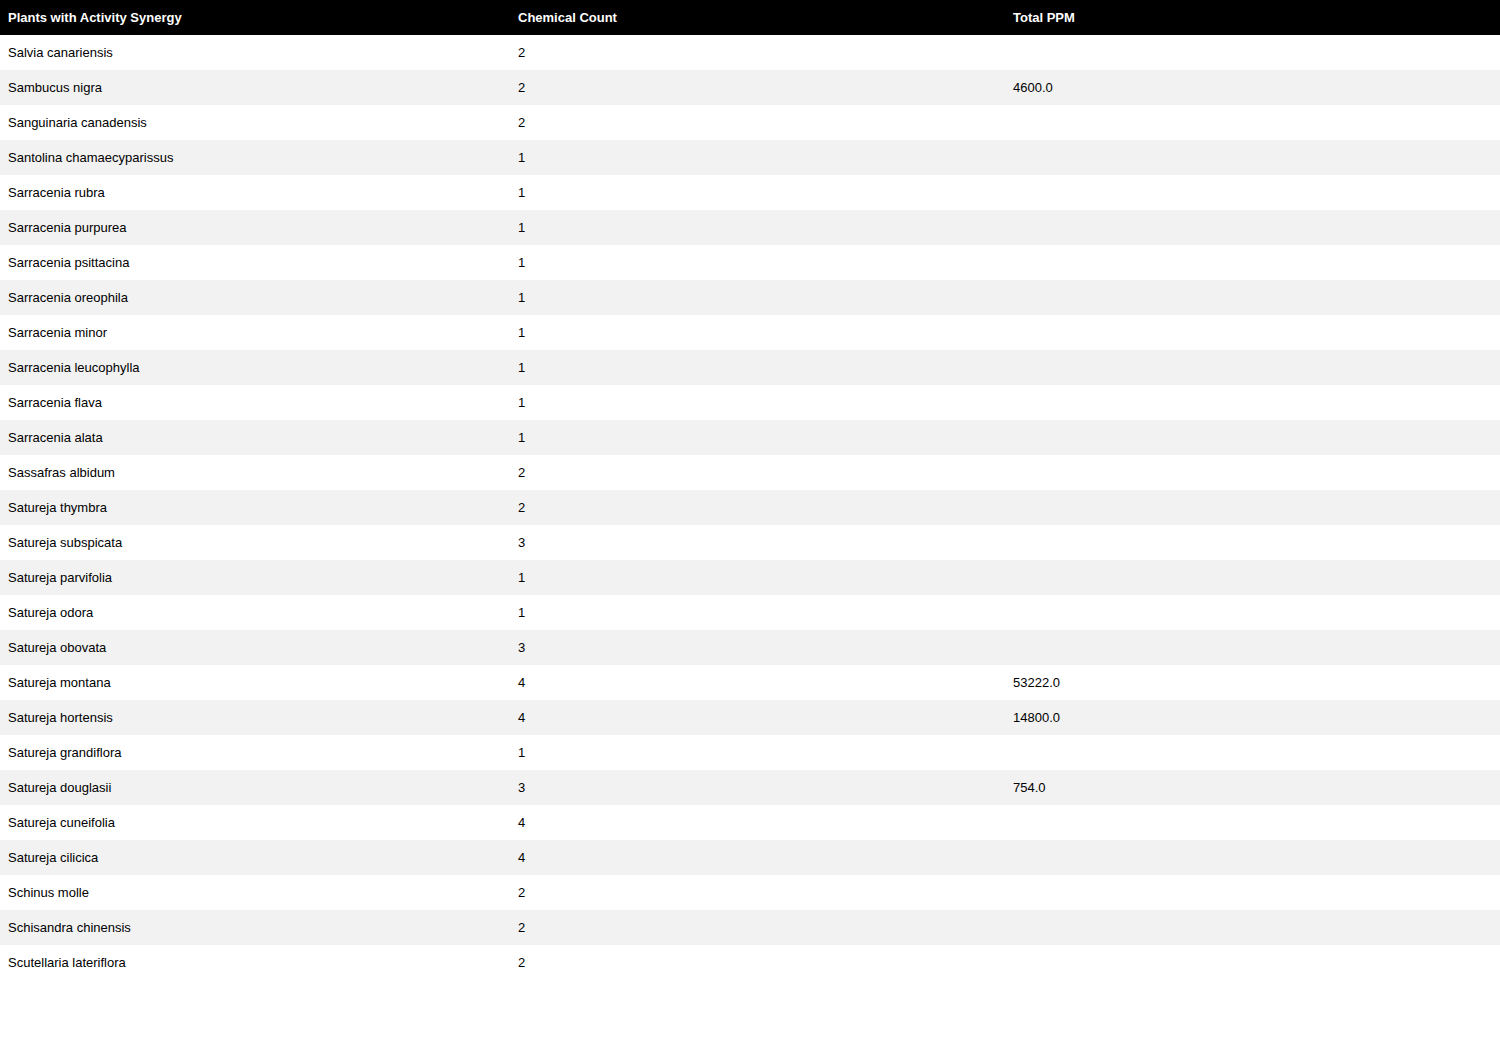| Plants with Activity Synergy | Chemical Count | Total PPM |
| --- | --- | --- |
| Salvia canariensis | 2 | |
| Sambucus nigra | 2 | 4600.0 |
| Sanguinaria canadensis | 2 | |
| Santolina chamaecyparissus | 1 | |
| Sarracenia rubra | 1 | |
| Sarracenia purpurea | 1 | |
| Sarracenia psittacina | 1 | |
| Sarracenia oreophila | 1 | |
| Sarracenia minor | 1 | |
| Sarracenia leucophylla | 1 | |
| Sarracenia flava | 1 | |
| Sarracenia alata | 1 | |
| Sassafras albidum | 2 | |
| Satureja thymbra | 2 | |
| Satureja subspicata | 3 | |
| Satureja parvifolia | 1 | |
| Satureja odora | 1 | |
| Satureja obovata | 3 | |
| Satureja montana | 4 | 53222.0 |
| Satureja hortensis | 4 | 14800.0 |
| Satureja grandiflora | 1 | |
| Satureja douglasii | 3 | 754.0 |
| Satureja cuneifolia | 4 | |
| Satureja cilicica | 4 | |
| Schinus molle | 2 | |
| Schisandra chinensis | 2 | |
| Scutellaria lateriflora | 2 | |